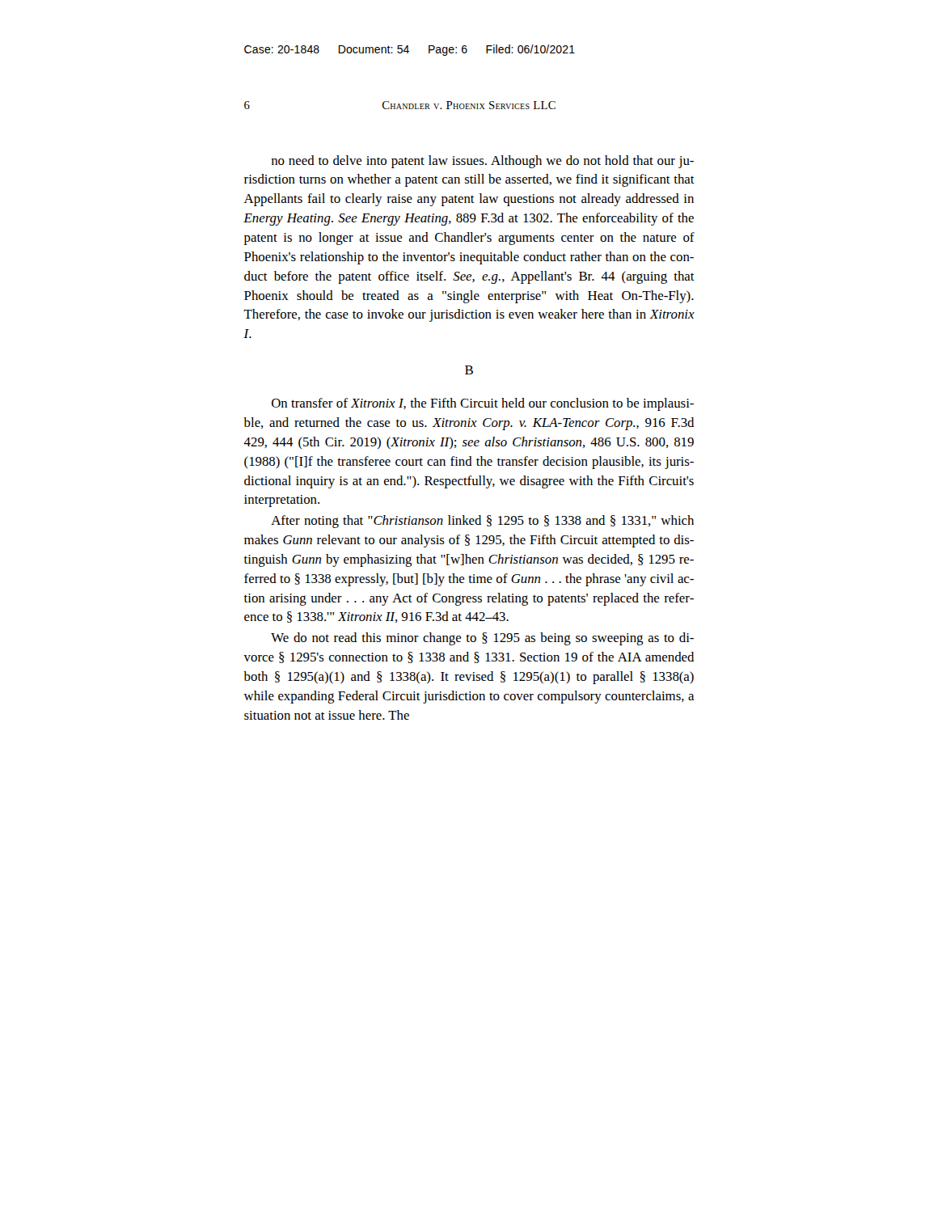Case: 20-1848 Document: 54 Page: 6 Filed: 06/10/2021
6 Chandler v. Phoenix Services LLC
no need to delve into patent law issues. Although we do not hold that our jurisdiction turns on whether a patent can still be asserted, we find it significant that Appellants fail to clearly raise any patent law questions not already addressed in Energy Heating. See Energy Heating, 889 F.3d at 1302. The enforceability of the patent is no longer at issue and Chandler's arguments center on the nature of Phoenix's relationship to the inventor's inequitable conduct rather than on the conduct before the patent office itself. See, e.g., Appellant's Br. 44 (arguing that Phoenix should be treated as a "single enterprise" with Heat On-The-Fly). Therefore, the case to invoke our jurisdiction is even weaker here than in Xitronix I.
B
On transfer of Xitronix I, the Fifth Circuit held our conclusion to be implausible, and returned the case to us. Xitronix Corp. v. KLA-Tencor Corp., 916 F.3d 429, 444 (5th Cir. 2019) (Xitronix II); see also Christianson, 486 U.S. 800, 819 (1988) ("[I]f the transferee court can find the transfer decision plausible, its jurisdictional inquiry is at an end."). Respectfully, we disagree with the Fifth Circuit's interpretation.
After noting that "Christianson linked § 1295 to § 1338 and § 1331," which makes Gunn relevant to our analysis of § 1295, the Fifth Circuit attempted to distinguish Gunn by emphasizing that "[w]hen Christianson was decided, § 1295 referred to § 1338 expressly, [but] [b]y the time of Gunn . . . the phrase 'any civil action arising under . . . any Act of Congress relating to patents' replaced the reference to § 1338.'" Xitronix II, 916 F.3d at 442–43.
We do not read this minor change to § 1295 as being so sweeping as to divorce § 1295's connection to § 1338 and § 1331. Section 19 of the AIA amended both § 1295(a)(1) and § 1338(a). It revised § 1295(a)(1) to parallel § 1338(a) while expanding Federal Circuit jurisdiction to cover compulsory counterclaims, a situation not at issue here. The